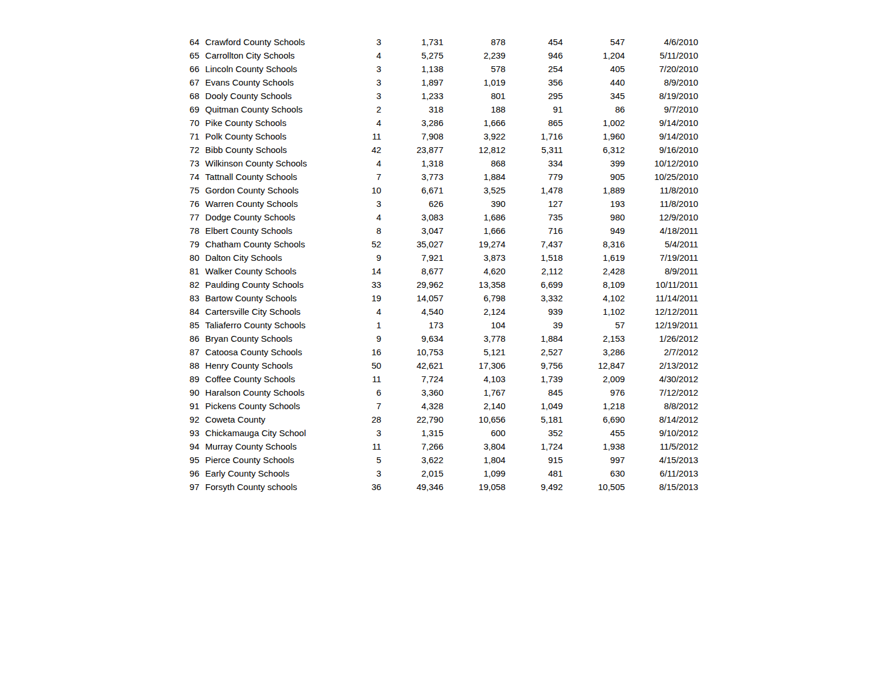| 64 | Crawford County Schools | 3 | 1,731 | 878 | 454 | 547 | 4/6/2010 |
| 65 | Carrollton City Schools | 4 | 5,275 | 2,239 | 946 | 1,204 | 5/11/2010 |
| 66 | Lincoln County Schools | 3 | 1,138 | 578 | 254 | 405 | 7/20/2010 |
| 67 | Evans County Schools | 3 | 1,897 | 1,019 | 356 | 440 | 8/9/2010 |
| 68 | Dooly County Schools | 3 | 1,233 | 801 | 295 | 345 | 8/19/2010 |
| 69 | Quitman County Schools | 2 | 318 | 188 | 91 | 86 | 9/7/2010 |
| 70 | Pike County Schools | 4 | 3,286 | 1,666 | 865 | 1,002 | 9/14/2010 |
| 71 | Polk County Schools | 11 | 7,908 | 3,922 | 1,716 | 1,960 | 9/14/2010 |
| 72 | Bibb County Schools | 42 | 23,877 | 12,812 | 5,311 | 6,312 | 9/16/2010 |
| 73 | Wilkinson County Schools | 4 | 1,318 | 868 | 334 | 399 | 10/12/2010 |
| 74 | Tattnall County Schools | 7 | 3,773 | 1,884 | 779 | 905 | 10/25/2010 |
| 75 | Gordon County Schools | 10 | 6,671 | 3,525 | 1,478 | 1,889 | 11/8/2010 |
| 76 | Warren County Schools | 3 | 626 | 390 | 127 | 193 | 11/8/2010 |
| 77 | Dodge County Schools | 4 | 3,083 | 1,686 | 735 | 980 | 12/9/2010 |
| 78 | Elbert County Schools | 8 | 3,047 | 1,666 | 716 | 949 | 4/18/2011 |
| 79 | Chatham County Schools | 52 | 35,027 | 19,274 | 7,437 | 8,316 | 5/4/2011 |
| 80 | Dalton City Schools | 9 | 7,921 | 3,873 | 1,518 | 1,619 | 7/19/2011 |
| 81 | Walker County Schools | 14 | 8,677 | 4,620 | 2,112 | 2,428 | 8/9/2011 |
| 82 | Paulding County Schools | 33 | 29,962 | 13,358 | 6,699 | 8,109 | 10/11/2011 |
| 83 | Bartow County Schools | 19 | 14,057 | 6,798 | 3,332 | 4,102 | 11/14/2011 |
| 84 | Cartersville City Schools | 4 | 4,540 | 2,124 | 939 | 1,102 | 12/12/2011 |
| 85 | Taliaferro County Schools | 1 | 173 | 104 | 39 | 57 | 12/19/2011 |
| 86 | Bryan County Schools | 9 | 9,634 | 3,778 | 1,884 | 2,153 | 1/26/2012 |
| 87 | Catoosa County Schools | 16 | 10,753 | 5,121 | 2,527 | 3,286 | 2/7/2012 |
| 88 | Henry County Schools | 50 | 42,621 | 17,306 | 9,756 | 12,847 | 2/13/2012 |
| 89 | Coffee County Schools | 11 | 7,724 | 4,103 | 1,739 | 2,009 | 4/30/2012 |
| 90 | Haralson County Schools | 6 | 3,360 | 1,767 | 845 | 976 | 7/12/2012 |
| 91 | Pickens County Schools | 7 | 4,328 | 2,140 | 1,049 | 1,218 | 8/8/2012 |
| 92 | Coweta County | 28 | 22,790 | 10,656 | 5,181 | 6,690 | 8/14/2012 |
| 93 | Chickamauga City School | 3 | 1,315 | 600 | 352 | 455 | 9/10/2012 |
| 94 | Murray County Schools | 11 | 7,266 | 3,804 | 1,724 | 1,938 | 11/5/2012 |
| 95 | Pierce County Schools | 5 | 3,622 | 1,804 | 915 | 997 | 4/15/2013 |
| 96 | Early County Schools | 3 | 2,015 | 1,099 | 481 | 630 | 6/11/2013 |
| 97 | Forsyth County schools | 36 | 49,346 | 19,058 | 9,492 | 10,505 | 8/15/2013 |